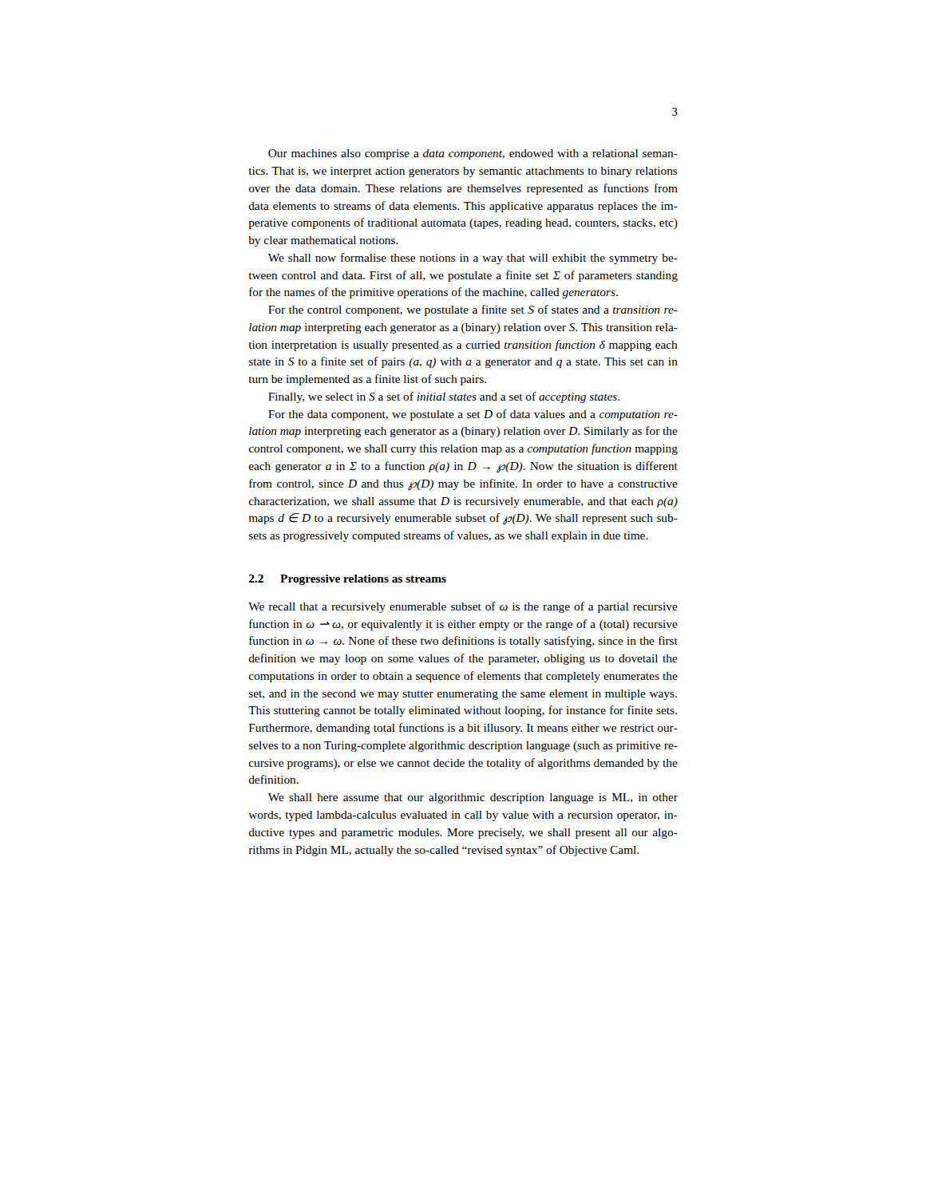3
Our machines also comprise a data component, endowed with a relational semantics. That is, we interpret action generators by semantic attachments to binary relations over the data domain. These relations are themselves represented as functions from data elements to streams of data elements. This applicative apparatus replaces the imperative components of traditional automata (tapes, reading head, counters, stacks, etc) by clear mathematical notions.
We shall now formalise these notions in a way that will exhibit the symmetry between control and data. First of all, we postulate a finite set Σ of parameters standing for the names of the primitive operations of the machine, called generators.
For the control component, we postulate a finite set S of states and a transition relation map interpreting each generator as a (binary) relation over S. This transition relation interpretation is usually presented as a curried transition function δ mapping each state in S to a finite set of pairs (a, q) with a a generator and q a state. This set can in turn be implemented as a finite list of such pairs.
Finally, we select in S a set of initial states and a set of accepting states.
For the data component, we postulate a set D of data values and a computation relation map interpreting each generator as a (binary) relation over D. Similarly as for the control component, we shall curry this relation map as a computation function mapping each generator a in Σ to a function ρ(a) in D → ℘(D). Now the situation is different from control, since D and thus ℘(D) may be infinite. In order to have a constructive characterization, we shall assume that D is recursively enumerable, and that each ρ(a) maps d ∈ D to a recursively enumerable subset of ℘(D). We shall represent such subsets as progressively computed streams of values, as we shall explain in due time.
2.2 Progressive relations as streams
We recall that a recursively enumerable subset of ω is the range of a partial recursive function in ω ⇀ ω, or equivalently it is either empty or the range of a (total) recursive function in ω → ω. None of these two definitions is totally satisfying, since in the first definition we may loop on some values of the parameter, obliging us to dovetail the computations in order to obtain a sequence of elements that completely enumerates the set, and in the second we may stutter enumerating the same element in multiple ways. This stuttering cannot be totally eliminated without looping, for instance for finite sets. Furthermore, demanding total functions is a bit illusory. It means either we restrict ourselves to a non Turing-complete algorithmic description language (such as primitive recursive programs), or else we cannot decide the totality of algorithms demanded by the definition.
We shall here assume that our algorithmic description language is ML, in other words, typed lambda-calculus evaluated in call by value with a recursion operator, inductive types and parametric modules. More precisely, we shall present all our algorithms in Pidgin ML, actually the so-called “revised syntax” of Objective Caml.